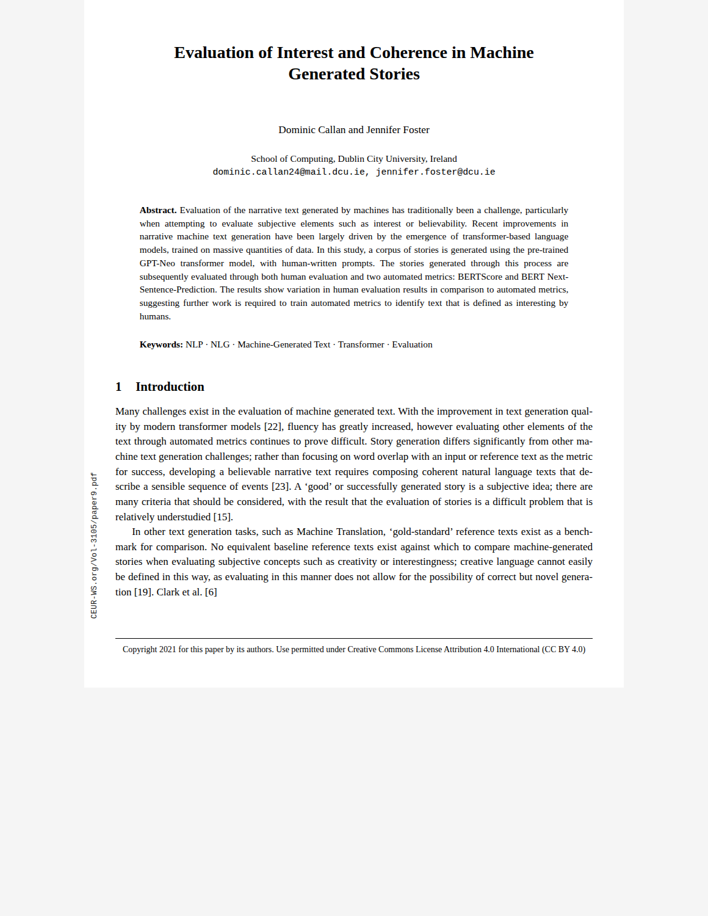CEUR-WS.org/Vol-3105/paper9.pdf
Evaluation of Interest and Coherence in Machine
Generated Stories
Dominic Callan and Jennifer Foster
School of Computing, Dublin City University, Ireland
dominic.callan24@mail.dcu.ie, jennifer.foster@dcu.ie
Abstract. Evaluation of the narrative text generated by machines has traditionally been a challenge, particularly when attempting to evaluate subjective elements such as interest or believability. Recent improvements in narrative machine text generation have been largely driven by the emergence of transformer-based language models, trained on massive quantities of data. In this study, a corpus of stories is generated using the pre-trained GPT-Neo transformer model, with human-written prompts. The stories generated through this process are subsequently evaluated through both human evaluation and two automated metrics: BERTScore and BERT Next-Sentence-Prediction. The results show variation in human evaluation results in comparison to automated metrics, suggesting further work is required to train automated metrics to identify text that is defined as interesting by humans.
Keywords: NLP · NLG · Machine-Generated Text · Transformer · Evaluation
1 Introduction
Many challenges exist in the evaluation of machine generated text. With the improvement in text generation quality by modern transformer models [22], fluency has greatly increased, however evaluating other elements of the text through automated metrics continues to prove difficult. Story generation differs significantly from other machine text generation challenges; rather than focusing on word overlap with an input or reference text as the metric for success, developing a believable narrative text requires composing coherent natural language texts that describe a sensible sequence of events [23]. A ‘good’ or successfully generated story is a subjective idea; there are many criteria that should be considered, with the result that the evaluation of stories is a difficult problem that is relatively understudied [15].
In other text generation tasks, such as Machine Translation, ‘gold-standard’ reference texts exist as a benchmark for comparison. No equivalent baseline reference texts exist against which to compare machine-generated stories when evaluating subjective concepts such as creativity or interestingness; creative language cannot easily be defined in this way, as evaluating in this manner does not allow for the possibility of correct but novel generation [19]. Clark et al. [6]
Copyright 2021 for this paper by its authors. Use permitted under Creative Commons License Attribution 4.0 International (CC BY 4.0)